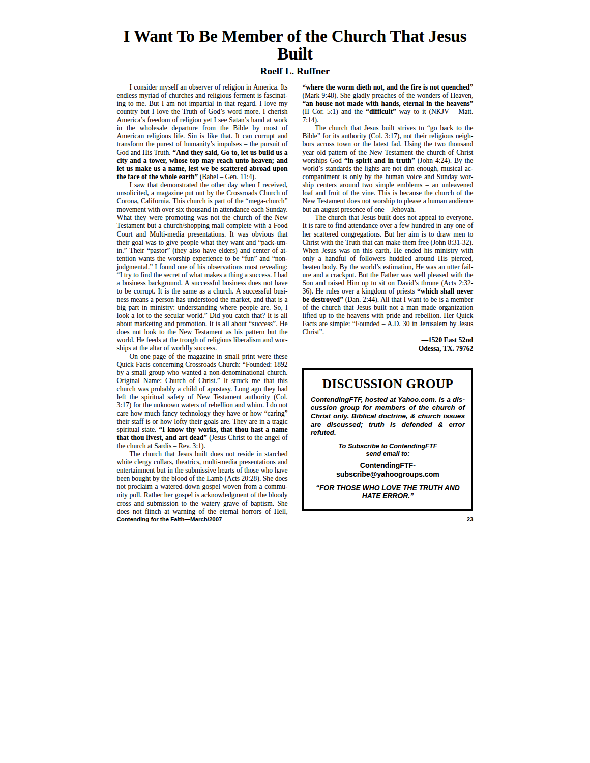I Want To Be Member of the Church That Jesus Built
Roelf L. Ruffner
I consider myself an observer of religion in America. Its endless myriad of churches and religious ferment is fascinating to me. But I am not impartial in that regard. I love my country but I love the Truth of God’s word more. I cherish America’s freedom of religion yet I see Satan’s hand at work in the wholesale departure from the Bible by most of American religious life. Sin is like that. It can corrupt and transform the purest of humanity’s impulses – the pursuit of God and His Truth. “And they said, Go to, let us build us a city and a tower, whose top may reach unto heaven; and let us make us a name, lest we be scattered abroad upon the face of the whole earth” (Babel – Gen. 11:4).
I saw that demonstrated the other day when I received, unsolicited, a magazine put out by the Crossroads Church of Corona, California. This church is part of the “mega-church” movement with over six thousand in attendance each Sunday. What they were promoting was not the church of the New Testament but a church/shopping mall complete with a Food Court and Multi-media presentations. It was obvious that their goal was to give people what they want and “pack-um-in.” Their “pastor” (they also have elders) and center of attention wants the worship experience to be “fun” and “non-judgmental.” I found one of his observations most revealing: “I try to find the secret of what makes a thing a success. I had a business background. A successful business does not have to be corrupt. It is the same as a church. A successful business means a person has understood the market, and that is a big part in ministry: understanding where people are. So, I look a lot to the secular world.” Did you catch that? It is all about marketing and promotion. It is all about “success”. He does not look to the New Testament as his pattern but the world. He feeds at the trough of religious liberalism and worships at the altar of worldly success.
On one page of the magazine in small print were these Quick Facts concerning Crossroads Church: “Founded: 1892 by a small group who wanted a non-denominational church. Original Name: Church of Christ.” It struck me that this church was probably a child of apostasy. Long ago they had left the spiritual safety of New Testament authority (Col. 3:17) for the unknown waters of rebellion and whim. I do not care how much fancy technology they have or how “caring” their staff is or how lofty their goals are. They are in a tragic spiritual state. “I know thy works, that thou hast a name that thou livest, and art dead” (Jesus Christ to the angel of the church at Sardis – Rev. 3:1).
The church that Jesus built does not reside in starched white clergy collars, theatrics, multi-media presentations and entertainment but in the submissive hearts of those who have been bought by the blood of the Lamb (Acts 20:28). She does not proclaim a watered-down gospel woven from a community poll. Rather her gospel is acknowledgment of the bloody cross and submission to the watery grave of baptism. She does not flinch at warning of the eternal horrors of Hell, “where the worm dieth not, and the fire is not quenched” (Mark 9:48). She gladly preaches of the wonders of Heaven, “an house not made with hands, eternal in the heavens” (II Cor. 5:1) and the “difficult” way to it (NKJV – Matt. 7:14).
The church that Jesus built strives to “go back to the Bible” for its authority (Col. 3:17), not their religious neighbors across town or the latest fad. Using the two thousand year old pattern of the New Testament the church of Christ worships God “in spirit and in truth” (John 4:24). By the world’s standards the lights are not dim enough, musical accompaniment is only by the human voice and Sunday worship centers around two simple emblems – an unleavened loaf and fruit of the vine. This is because the church of the New Testament does not worship to please a human audience but an august presence of one – Jehovah.
The church that Jesus built does not appeal to everyone. It is rare to find attendance over a few hundred in any one of her scattered congregations. But her aim is to draw men to Christ with the Truth that can make them free (John 8:31-32). When Jesus was on this earth, He ended his ministry with only a handful of followers huddled around His pierced, beaten body. By the world’s estimation, He was an utter failure and a crackpot. But the Father was well pleased with the Son and raised Him up to sit on David’s throne (Acts 2:32-36). He rules over a kingdom of priests “which shall never be destroyed” (Dan. 2:44). All that I want to be is a member of the church that Jesus built not a man made organization lifted up to the heavens with pride and rebellion. Her Quick Facts are simple: “Founded – A.D. 30 in Jerusalem by Jesus Christ”.
—1520 East 52nd
Odessa, TX. 79762
DISCUSSION GROUP
ContendingFTF, hosted at Yahoo.com. is a discussion group for members of the church of Christ only. Biblical doctrine, & church issues are discussed; truth is defended & error refuted.
To Subscribe to ContendingFTF
send email to:
ContendingFTF-subscribe@yahoogroups.com
“FOR THOSE WHO LOVE THE TRUTH AND HATE ERROR.”
Contending for the Faith—March/2007 23